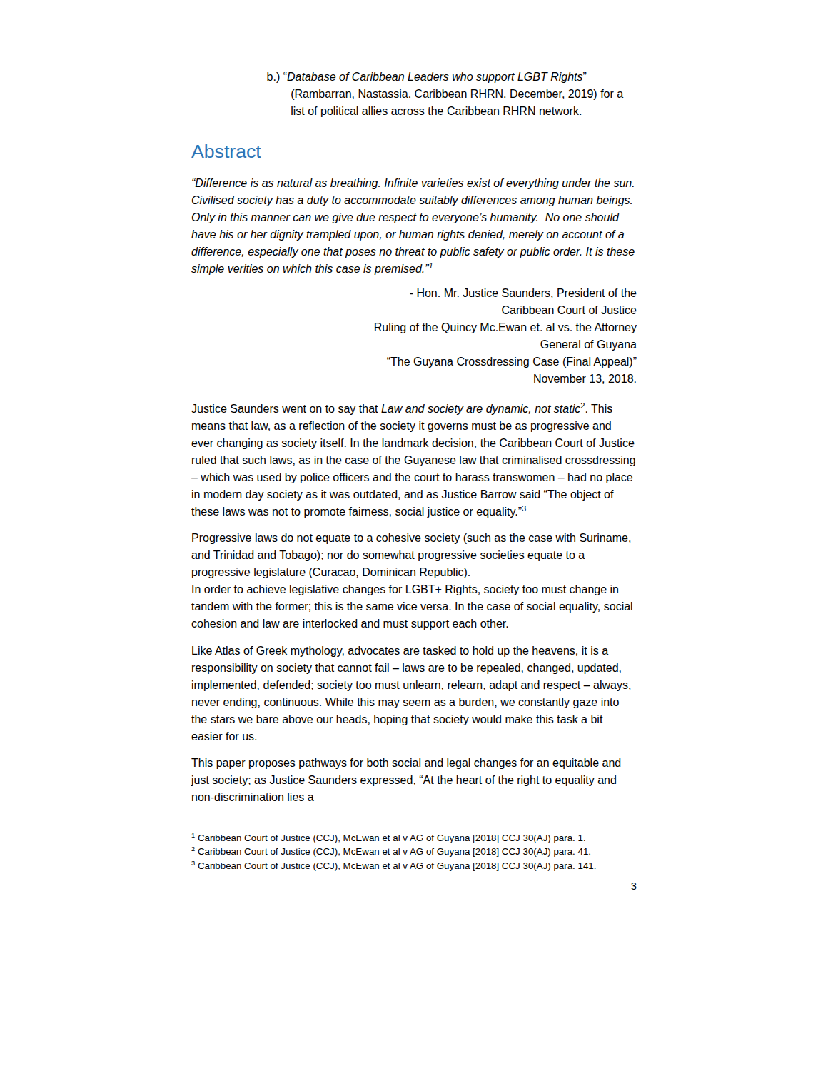b.) “Database of Caribbean Leaders who support LGBT Rights” (Rambarran, Nastassia. Caribbean RHRN. December, 2019) for a list of political allies across the Caribbean RHRN network.
Abstract
“Difference is as natural as breathing. Infinite varieties exist of everything under the sun. Civilised society has a duty to accommodate suitably differences among human beings. Only in this manner can we give due respect to everyone’s humanity. No one should have his or her dignity trampled upon, or human rights denied, merely on account of a difference, especially one that poses no threat to public safety or public order. It is these simple verities on which this case is premised.”1
- Hon. Mr. Justice Saunders, President of the Caribbean Court of Justice
Ruling of the Quincy Mc.Ewan et. al vs. the Attorney General of Guyana
“The Guyana Crossdressing Case (Final Appeal)”
November 13, 2018.
Justice Saunders went on to say that Law and society are dynamic, not static2. This means that law, as a reflection of the society it governs must be as progressive and ever changing as society itself. In the landmark decision, the Caribbean Court of Justice ruled that such laws, as in the case of the Guyanese law that criminalised crossdressing – which was used by police officers and the court to harass transwomen – had no place in modern day society as it was outdated, and as Justice Barrow said “The object of these laws was not to promote fairness, social justice or equality.”3
Progressive laws do not equate to a cohesive society (such as the case with Suriname, and Trinidad and Tobago); nor do somewhat progressive societies equate to a progressive legislature (Curacao, Dominican Republic).
In order to achieve legislative changes for LGBT+ Rights, society too must change in tandem with the former; this is the same vice versa. In the case of social equality, social cohesion and law are interlocked and must support each other.
Like Atlas of Greek mythology, advocates are tasked to hold up the heavens, it is a responsibility on society that cannot fail – laws are to be repealed, changed, updated, implemented, defended; society too must unlearn, relearn, adapt and respect – always, never ending, continuous. While this may seem as a burden, we constantly gaze into the stars we bare above our heads, hoping that society would make this task a bit easier for us.
This paper proposes pathways for both social and legal changes for an equitable and just society; as Justice Saunders expressed, “At the heart of the right to equality and non-discrimination lies a
1 Caribbean Court of Justice (CCJ), McEwan et al v AG of Guyana [2018] CCJ 30(AJ) para. 1.
2 Caribbean Court of Justice (CCJ), McEwan et al v AG of Guyana [2018] CCJ 30(AJ) para. 41.
3 Caribbean Court of Justice (CCJ), McEwan et al v AG of Guyana [2018] CCJ 30(AJ) para. 141.
3